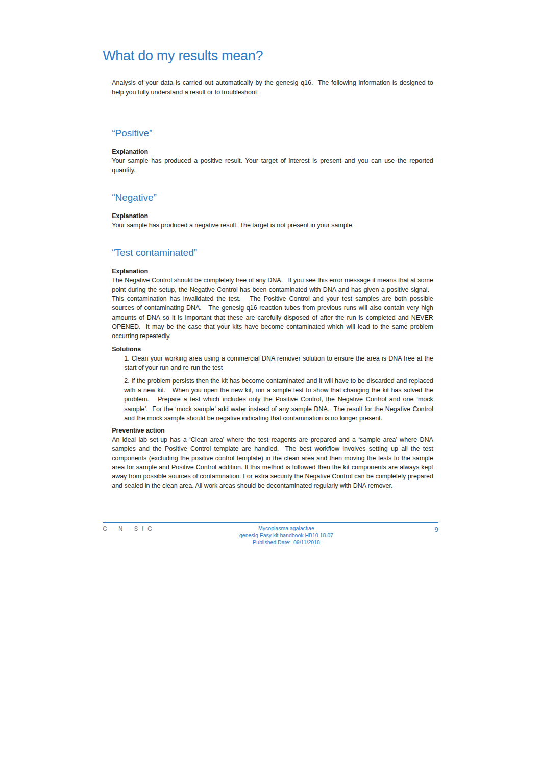What do my results mean?
Analysis of your data is carried out automatically by the genesig q16. The following information is designed to help you fully understand a result or to troubleshoot:
“Positive”
Explanation
Your sample has produced a positive result. Your target of interest is present and you can use the reported quantity.
“Negative”
Explanation
Your sample has produced a negative result. The target is not present in your sample.
“Test contaminated”
Explanation
The Negative Control should be completely free of any DNA. If you see this error message it means that at some point during the setup, the Negative Control has been contaminated with DNA and has given a positive signal. This contamination has invalidated the test. The Positive Control and your test samples are both possible sources of contaminating DNA. The genesig q16 reaction tubes from previous runs will also contain very high amounts of DNA so it is important that these are carefully disposed of after the run is completed and NEVER OPENED. It may be the case that your kits have become contaminated which will lead to the same problem occurring repeatedly.
Solutions
1. Clean your working area using a commercial DNA remover solution to ensure the area is DNA free at the start of your run and re-run the test
2. If the problem persists then the kit has become contaminated and it will have to be discarded and replaced with a new kit. When you open the new kit, run a simple test to show that changing the kit has solved the problem. Prepare a test which includes only the Positive Control, the Negative Control and one ‘mock sample’. For the ‘mock sample’ add water instead of any sample DNA. The result for the Negative Control and the mock sample should be negative indicating that contamination is no longer present.
Preventive action
An ideal lab set-up has a ‘Clean area’ where the test reagents are prepared and a ‘sample area’ where DNA samples and the Positive Control template are handled. The best workflow involves setting up all the test components (excluding the positive control template) in the clean area and then moving the tests to the sample area for sample and Positive Control addition. If this method is followed then the kit components are always kept away from possible sources of contamination. For extra security the Negative Control can be completely prepared and sealed in the clean area. All work areas should be decontaminated regularly with DNA remover.
G ≡ N ≡ S I G
Mycoplasma agalactiae
genesig Easy kit handbook HB10.18.07
Published Date: 09/11/2018
9